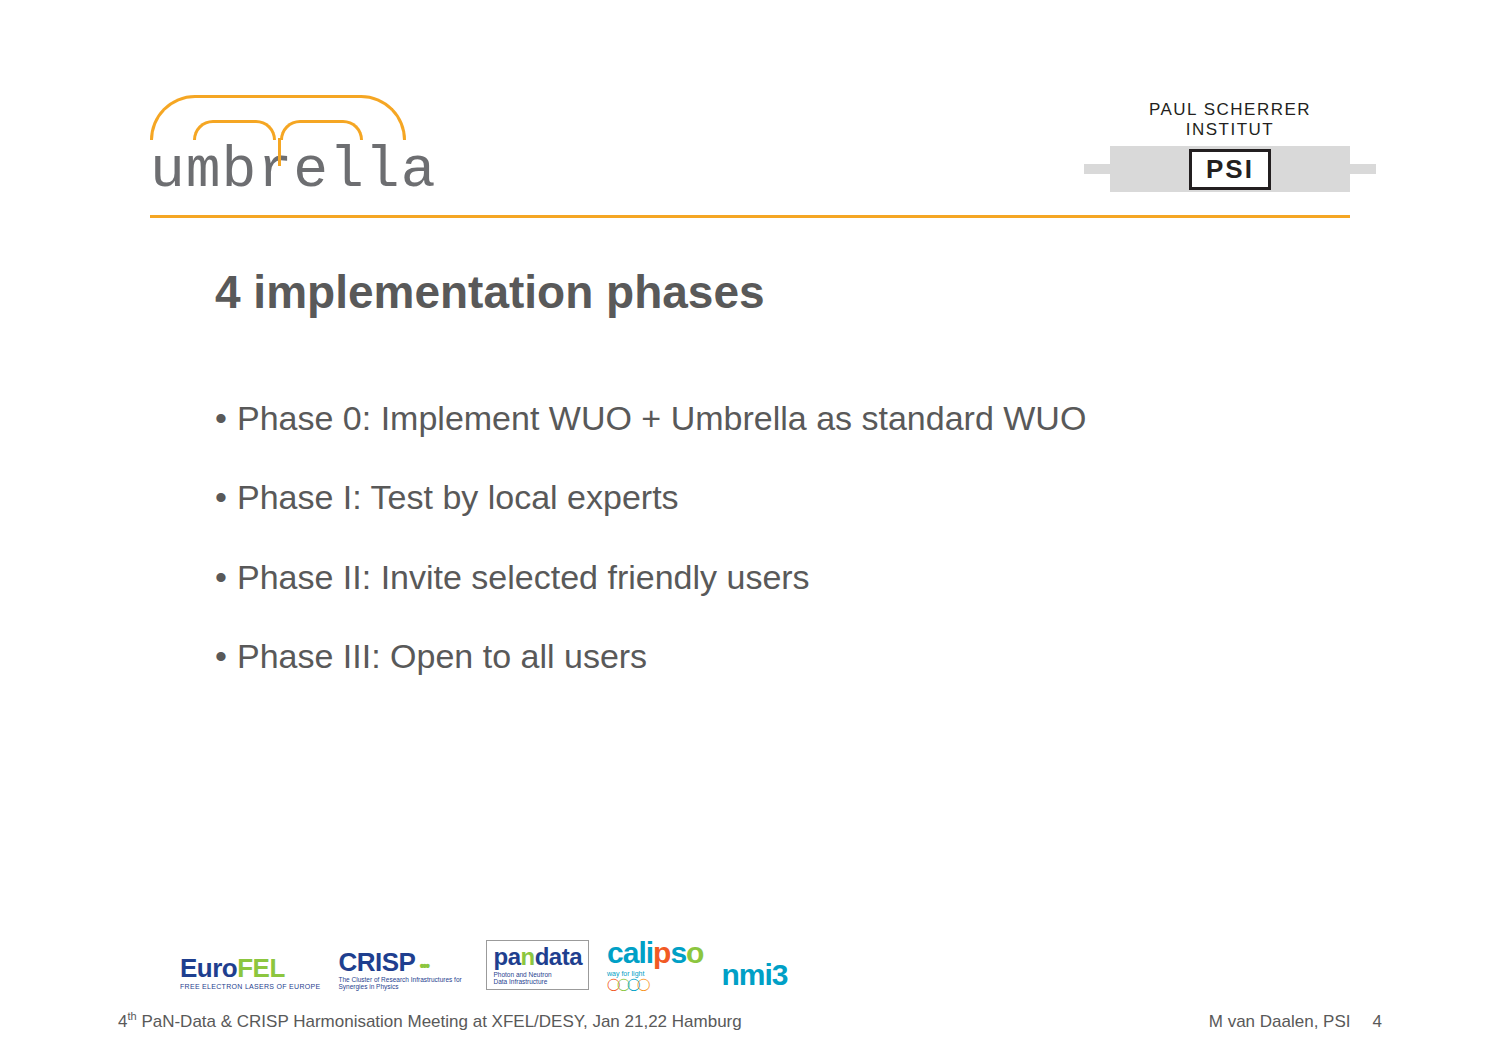umbrella
PAUL SCHERRER INSTITUT
PSI
4 implementation phases
Phase 0: Implement WUO + Umbrella as standard WUO
Phase I: Test by local experts
Phase II: Invite selected friendly users
Phase III: Open to all users
EuroFEL
FREE ELECTRON LASERS OF EUROPE
CRISP•••
The Cluster of Research Infrastructures for Synergies in Physics
pandata
Photon and Neutron
Data Infrastructure
calipso
way for light
◯◯◯◯
nmi3
4th PaN-Data & CRISP Harmonisation Meeting at XFEL/DESY, Jan 21,22 Hamburg
M van Daalen, PSI4